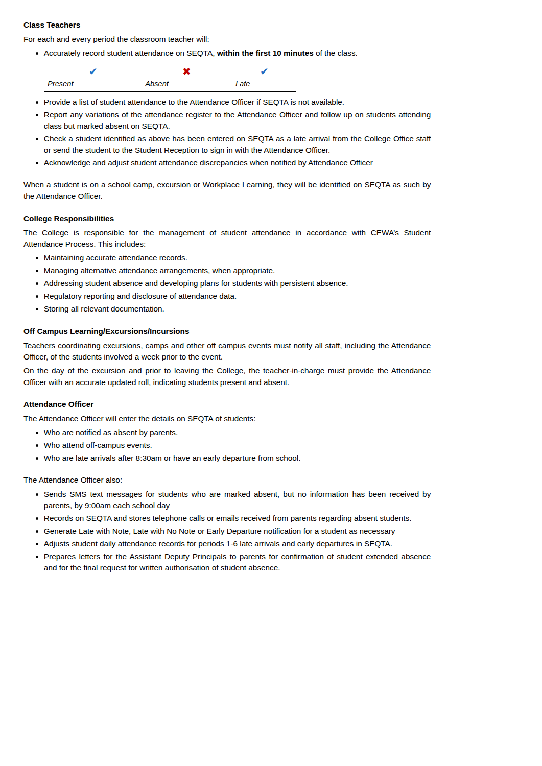Class Teachers
For each and every period the classroom teacher will:
Accurately record student attendance on SEQTA, within the first 10 minutes of the class.
| ✔ Present | ✖ Absent | ✔ Late |
Provide a list of student attendance to the Attendance Officer if SEQTA is not available.
Report any variations of the attendance register to the Attendance Officer and follow up on students attending class but marked absent on SEQTA.
Check a student identified as above has been entered on SEQTA as a late arrival from the College Office staff or send the student to the Student Reception to sign in with the Attendance Officer.
Acknowledge and adjust student attendance discrepancies when notified by Attendance Officer
When a student is on a school camp, excursion or Workplace Learning, they will be identified on SEQTA as such by the Attendance Officer.
College Responsibilities
The College is responsible for the management of student attendance in accordance with CEWA’s Student Attendance Process. This includes:
Maintaining accurate attendance records.
Managing alternative attendance arrangements, when appropriate.
Addressing student absence and developing plans for students with persistent absence.
Regulatory reporting and disclosure of attendance data.
Storing all relevant documentation.
Off Campus Learning/Excursions/Incursions
Teachers coordinating excursions, camps and other off campus events must notify all staff, including the Attendance Officer, of the students involved a week prior to the event.
On the day of the excursion and prior to leaving the College, the teacher-in-charge must provide the Attendance Officer with an accurate updated roll, indicating students present and absent.
Attendance Officer
The Attendance Officer will enter the details on SEQTA of students:
Who are notified as absent by parents.
Who attend off-campus events.
Who are late arrivals after 8:30am or have an early departure from school.
The Attendance Officer also:
Sends SMS text messages for students who are marked absent, but no information has been received by parents, by 9:00am each school day
Records on SEQTA and stores telephone calls or emails received from parents regarding absent students.
Generate Late with Note, Late with No Note or Early Departure notification for a student as necessary
Adjusts student daily attendance records for periods 1-6 late arrivals and early departures in SEQTA.
Prepares letters for the Assistant Deputy Principals to parents for confirmation of student extended absence and for the final request for written authorisation of student absence.